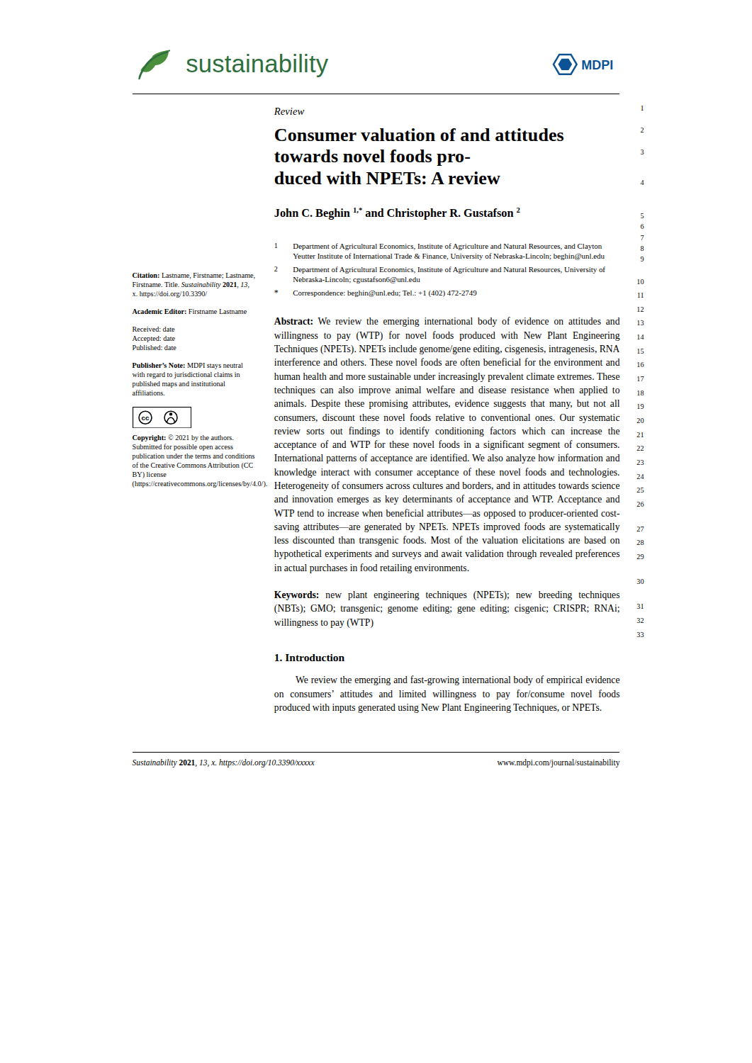sustainability
MDPI
Citation: Lastname, Firstname; Lastname, Firstname. Title. Sustainability 2021, 13, x. https://doi.org/10.3390/
Academic Editor: Firstname Lastname
Received: date
Accepted: date
Published: date
Publisher’s Note: MDPI stays neutral with regard to jurisdictional claims in published maps and institutional affiliations.
cc
Copyright: © 2021 by the authors. Submitted for possible open access publication under the terms and conditions of the Creative Commons Attribution (CC BY) license (https://creativecommons.org/licenses/by/4.0/).
1 2 3 4 5 6 7 8 9 10 11 12 13 14 15 16 17 18 19 20 21 22 23 24 25 26 27 28 29 30 31 32 33
Review
Consumer valuation of and attitudes towards novel foods pro-
duced with NPETs: A review
John C. Beghin 1,* and Christopher R. Gustafson 2
1 Department of Agricultural Economics, Institute of Agriculture and Natural Resources, and Clayton Yeutter Institute of International Trade & Finance, University of Nebraska-Lincoln; beghin@unl.edu
2 Department of Agricultural Economics, Institute of Agriculture and Natural Resources, University of Nebraska-Lincoln; cgustafson6@unl.edu
*Correspondence: beghin@unl.edu; Tel.: +1 (402) 472-2749
Abstract: We review the emerging international body of evidence on attitudes and willingness to pay (WTP) for novel foods produced with New Plant Engineering Techniques (NPETs). NPETs include genome/gene editing, cisgenesis, intragenesis, RNA interference and others. These novel foods are often beneficial for the environment and human health and more sustainable under increasingly prevalent climate extremes. These techniques can also improve animal welfare and disease resistance when applied to animals. Despite these promising attributes, evidence suggests that many, but not all consumers, discount these novel foods relative to conventional ones. Our systematic review sorts out findings to identify conditioning factors which can increase the acceptance of and WTP for these novel foods in a significant segment of consumers. International patterns of acceptance are identified. We also analyze how information and knowledge interact with consumer acceptance of these novel foods and technologies. Heterogeneity of consumers across cultures and borders, and in attitudes towards science and innovation emerges as key determinants of acceptance and WTP. Acceptance and WTP tend to increase when beneficial attributes—as opposed to producer-oriented cost-saving attributes—are generated by NPETs. NPETs improved foods are systematically less discounted than transgenic foods. Most of the valuation elicitations are based on hypothetical experiments and surveys and await validation through revealed preferences in actual purchases in food retailing environments.
Keywords: new plant engineering techniques (NPETs); new breeding techniques (NBTs); GMO; transgenic; genome editing; gene editing; cisgenic; CRISPR; RNAi; willingness to pay (WTP)
1. Introduction
We review the emerging and fast-growing international body of empirical evidence on consumers’ attitudes and limited willingness to pay for/consume novel foods produced with inputs generated using New Plant Engineering Techniques, or NPETs.
Sustainability 2021, 13, x. https://doi.org/10.3390/xxxxx
www.mdpi.com/journal/sustainability